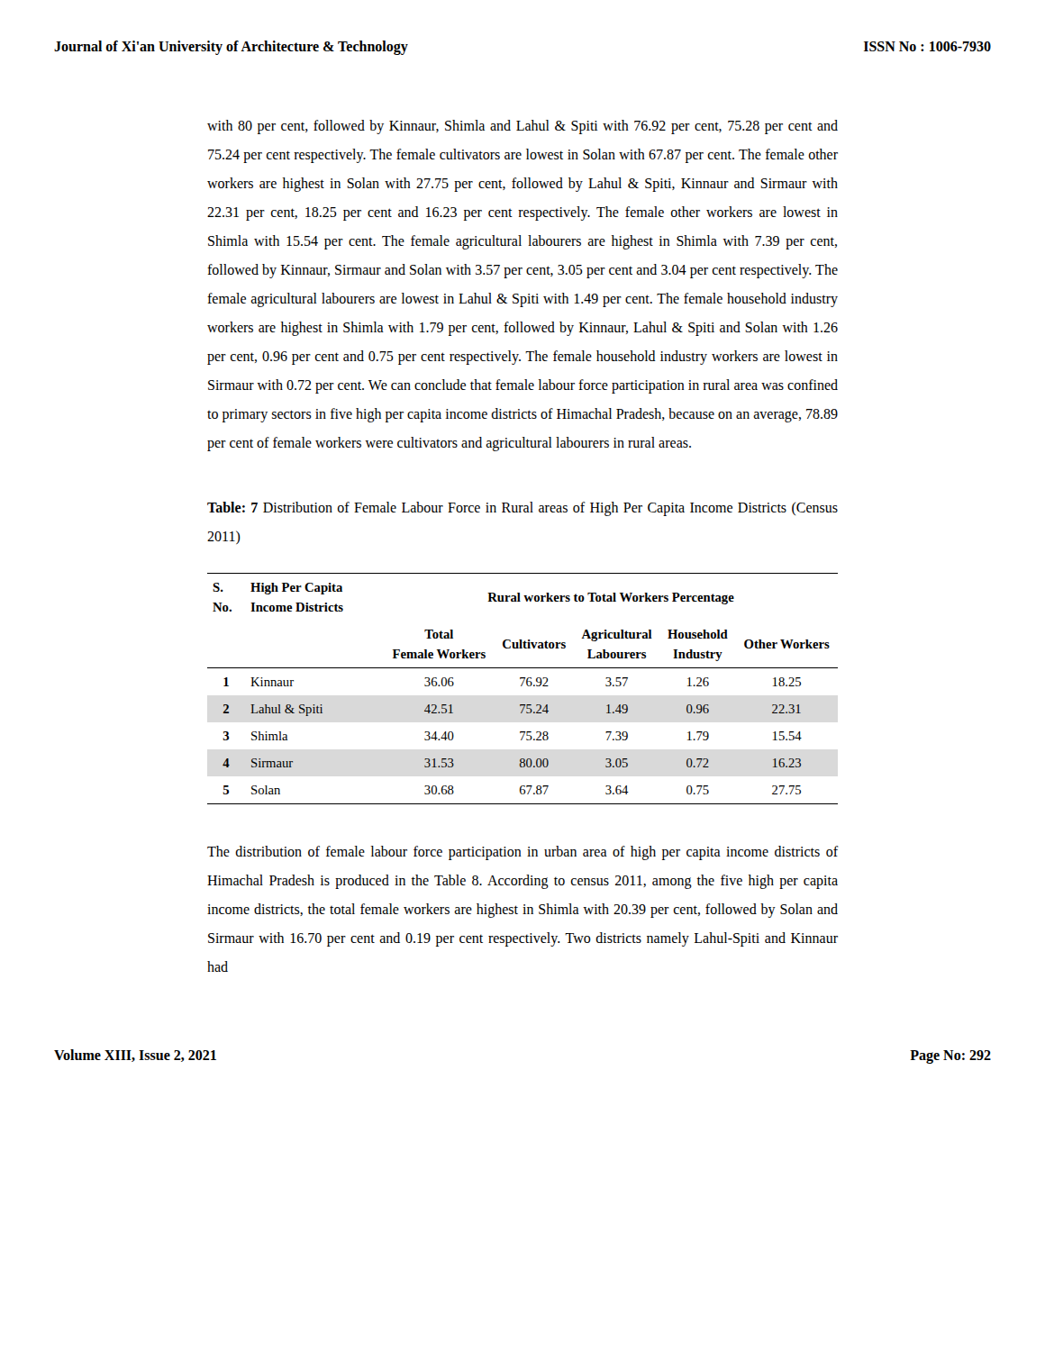Journal of Xi'an University of Architecture & Technology
ISSN No : 1006-7930
with 80 per cent, followed by Kinnaur, Shimla and Lahul & Spiti with 76.92 per cent, 75.28 per cent and 75.24 per cent respectively. The female cultivators are lowest in Solan with 67.87 per cent. The female other workers are highest in Solan with 27.75 per cent, followed by Lahul & Spiti, Kinnaur and Sirmaur with 22.31 per cent, 18.25 per cent and 16.23 per cent respectively. The female other workers are lowest in Shimla with 15.54 per cent. The female agricultural labourers are highest in Shimla with 7.39 per cent, followed by Kinnaur, Sirmaur and Solan with 3.57 per cent, 3.05 per cent and 3.04 per cent respectively. The female agricultural labourers are lowest in Lahul & Spiti with 1.49 per cent. The female household industry workers are highest in Shimla with 1.79 per cent, followed by Kinnaur, Lahul & Spiti and Solan with 1.26 per cent, 0.96 per cent and 0.75 per cent respectively. The female household industry workers are lowest in Sirmaur with 0.72 per cent. We can conclude that female labour force participation in rural area was confined to primary sectors in five high per capita income districts of Himachal Pradesh, because on an average, 78.89 per cent of female workers were cultivators and agricultural labourers in rural areas.
Table: 7 Distribution of Female Labour Force in Rural areas of High Per Capita Income Districts (Census 2011)
| S. No. | High Per Capita Income Districts | Rural workers to Total Workers Percentage |
| --- | --- | --- |
| | | Total Female Workers | Cultivators | Agricultural Labourers | Household Industry | Other Workers |
| 1 | Kinnaur | 36.06 | 76.92 | 3.57 | 1.26 | 18.25 |
| 2 | Lahul & Spiti | 42.51 | 75.24 | 1.49 | 0.96 | 22.31 |
| 3 | Shimla | 34.40 | 75.28 | 7.39 | 1.79 | 15.54 |
| 4 | Sirmaur | 31.53 | 80.00 | 3.05 | 0.72 | 16.23 |
| 5 | Solan | 30.68 | 67.87 | 3.64 | 0.75 | 27.75 |
The distribution of female labour force participation in urban area of high per capita income districts of Himachal Pradesh is produced in the Table 8. According to census 2011, among the five high per capita income districts, the total female workers are highest in Shimla with 20.39 per cent, followed by Solan and Sirmaur with 16.70 per cent and 0.19 per cent respectively. Two districts namely Lahul-Spiti and Kinnaur had
Volume XIII, Issue 2, 2021
Page No: 292